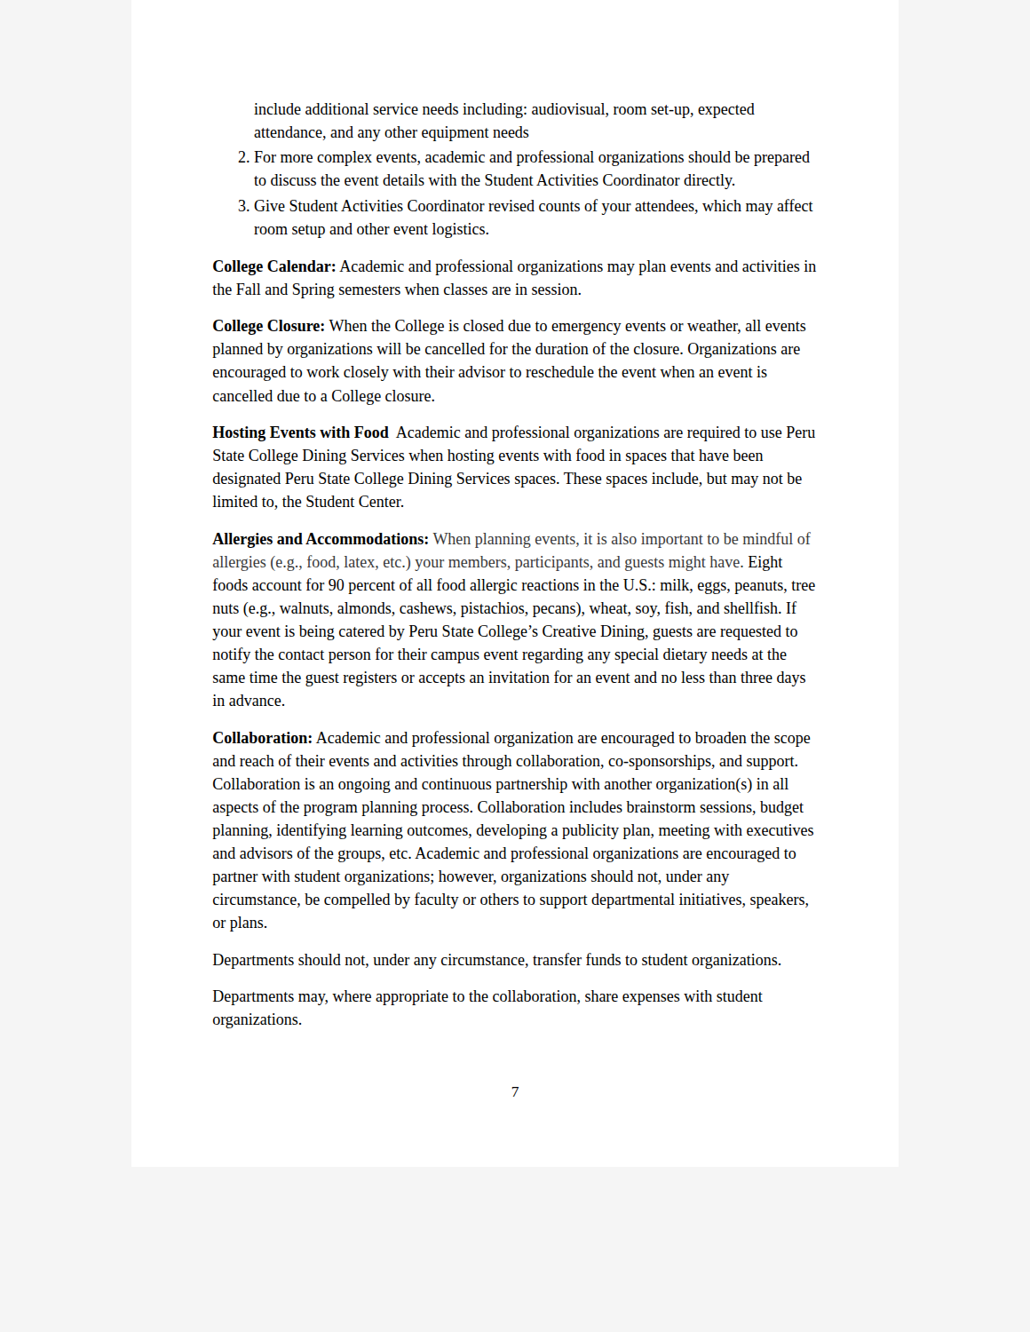include additional service needs including: audiovisual, room set-up, expected attendance, and any other equipment needs
For more complex events, academic and professional organizations should be prepared to discuss the event details with the Student Activities Coordinator directly.
Give Student Activities Coordinator revised counts of your attendees, which may affect room setup and other event logistics.
College Calendar: Academic and professional organizations may plan events and activities in the Fall and Spring semesters when classes are in session.
College Closure: When the College is closed due to emergency events or weather, all events planned by organizations will be cancelled for the duration of the closure. Organizations are encouraged to work closely with their advisor to reschedule the event when an event is cancelled due to a College closure.
Hosting Events with Food Academic and professional organizations are required to use Peru State College Dining Services when hosting events with food in spaces that have been designated Peru State College Dining Services spaces. These spaces include, but may not be limited to, the Student Center.
Allergies and Accommodations: When planning events, it is also important to be mindful of allergies (e.g., food, latex, etc.) your members, participants, and guests might have. Eight foods account for 90 percent of all food allergic reactions in the U.S.: milk, eggs, peanuts, tree nuts (e.g., walnuts, almonds, cashews, pistachios, pecans), wheat, soy, fish, and shellfish. If your event is being catered by Peru State College’s Creative Dining, guests are requested to notify the contact person for their campus event regarding any special dietary needs at the same time the guest registers or accepts an invitation for an event and no less than three days in advance.
Collaboration: Academic and professional organization are encouraged to broaden the scope and reach of their events and activities through collaboration, co-sponsorships, and support. Collaboration is an ongoing and continuous partnership with another organization(s) in all aspects of the program planning process. Collaboration includes brainstorm sessions, budget planning, identifying learning outcomes, developing a publicity plan, meeting with executives and advisors of the groups, etc. Academic and professional organizations are encouraged to partner with student organizations; however, organizations should not, under any circumstance, be compelled by faculty or others to support departmental initiatives, speakers, or plans.
Departments should not, under any circumstance, transfer funds to student organizations.
Departments may, where appropriate to the collaboration, share expenses with student organizations.
7